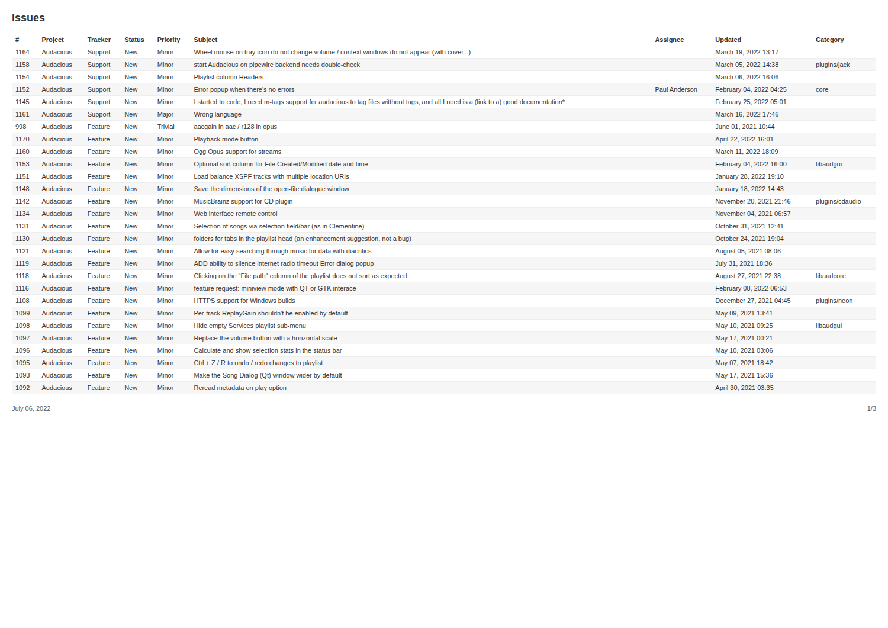Issues
| # | Project | Tracker | Status | Priority | Subject | Assignee | Updated | Category |
| --- | --- | --- | --- | --- | --- | --- | --- | --- |
| 1164 | Audacious | Support | New | Minor | Wheel mouse on tray icon do not change volume / context windows do not appear (with cover...) | | March 19, 2022 13:17 | |
| 1158 | Audacious | Support | New | Minor | start Audacious on pipewire backend needs double-check | | March 05, 2022 14:38 | plugins/jack |
| 1154 | Audacious | Support | New | Minor | Playlist column Headers | | March 06, 2022 16:06 | |
| 1152 | Audacious | Support | New | Minor | Error popup when there's no errors | Paul Anderson | February 04, 2022 04:25 | core |
| 1145 | Audacious | Support | New | Minor | I started to code, I need m-tags support for audacious to tag files witthout tags, and all I need is a (link to a) good documentation* | | February 25, 2022 05:01 | |
| 1161 | Audacious | Support | New | Major | Wrong language | | March 16, 2022 17:46 | |
| 998 | Audacious | Feature | New | Trivial | aacgain in aac / r128 in opus | | June 01, 2021 10:44 | |
| 1170 | Audacious | Feature | New | Minor | Playback mode button | | April 22, 2022 16:01 | |
| 1160 | Audacious | Feature | New | Minor | Ogg Opus support for streams | | March 11, 2022 18:09 | |
| 1153 | Audacious | Feature | New | Minor | Optional sort column for File Created/Modified date and time | | February 04, 2022 16:00 | libaudgui |
| 1151 | Audacious | Feature | New | Minor | Load balance XSPF tracks with multiple location URIs | | January 28, 2022 19:10 | |
| 1148 | Audacious | Feature | New | Minor | Save the dimensions of the open-file dialogue window | | January 18, 2022 14:43 | |
| 1142 | Audacious | Feature | New | Minor | MusicBrainz support for CD plugin | | November 20, 2021 21:46 | plugins/cdaudio |
| 1134 | Audacious | Feature | New | Minor | Web interface remote control | | November 04, 2021 06:57 | |
| 1131 | Audacious | Feature | New | Minor | Selection of songs via selection field/bar (as in Clementine) | | October 31, 2021 12:41 | |
| 1130 | Audacious | Feature | New | Minor | folders for tabs in the playlist head (an enhancement suggestion, not a bug) | | October 24, 2021 19:04 | |
| 1121 | Audacious | Feature | New | Minor | Allow for easy searching through music for data with diacritics | | August 05, 2021 08:06 | |
| 1119 | Audacious | Feature | New | Minor | ADD ability to silence internet radio timeout Error dialog popup | | July 31, 2021 18:36 | |
| 1118 | Audacious | Feature | New | Minor | Clicking on the "File path" column of the playlist does not sort as expected. | | August 27, 2021 22:38 | libaudcore |
| 1116 | Audacious | Feature | New | Minor | feature request: miniview mode with QT or GTK interace | | February 08, 2022 06:53 | |
| 1108 | Audacious | Feature | New | Minor | HTTPS support for Windows builds | | December 27, 2021 04:45 | plugins/neon |
| 1099 | Audacious | Feature | New | Minor | Per-track ReplayGain shouldn't be enabled by default | | May 09, 2021 13:41 | |
| 1098 | Audacious | Feature | New | Minor | Hide empty Services playlist sub-menu | | May 10, 2021 09:25 | libaudgui |
| 1097 | Audacious | Feature | New | Minor | Replace the volume button with a horizontal scale | | May 17, 2021 00:21 | |
| 1096 | Audacious | Feature | New | Minor | Calculate and show selection stats in the status bar | | May 10, 2021 03:06 | |
| 1095 | Audacious | Feature | New | Minor | Ctrl + Z / R to undo / redo changes to playlist | | May 07, 2021 18:42 | |
| 1093 | Audacious | Feature | New | Minor | Make the Song Dialog (Qt) window wider by default | | May 17, 2021 15:36 | |
| 1092 | Audacious | Feature | New | Minor | Reread metadata on play option | | April 30, 2021 03:35 | |
July 06, 2022 1/3